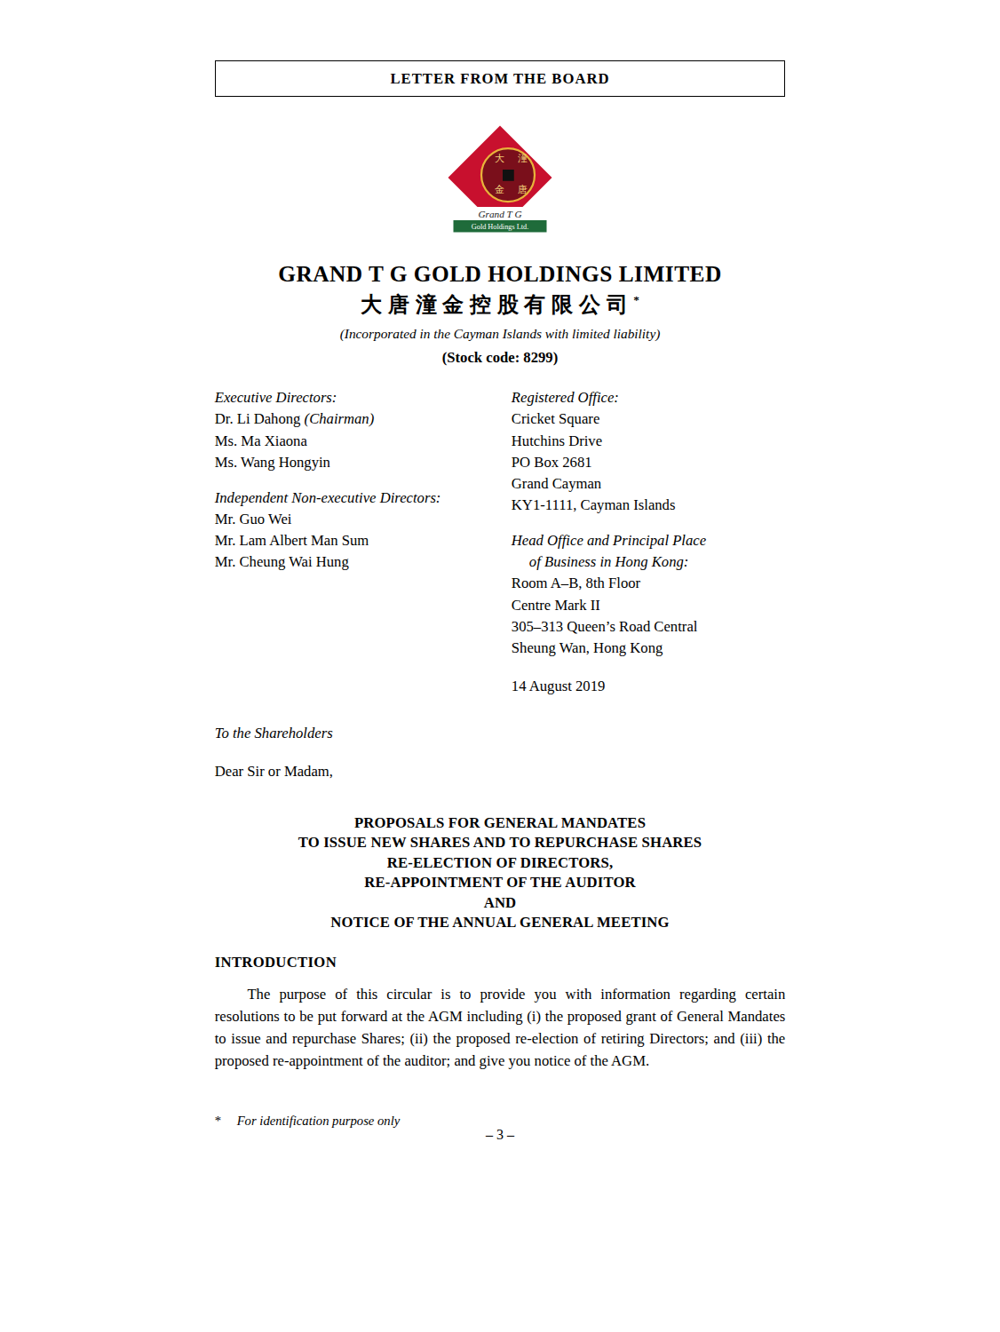LETTER FROM THE BOARD
大 潼 金 唐 Grand T G Gold Holdings Ltd.
GRAND T G GOLD HOLDINGS LIMITED
大唐潼金控股有限公司*
(Incorporated in the Cayman Islands with limited liability)
(Stock code: 8299)
| Executive Directors: Dr. Li Dahong (Chairman) Ms. Ma Xiaona Ms. Wang Hongyin Independent Non-executive Directors: Mr. Guo Wei Mr. Lam Albert Man Sum Mr. Cheung Wai Hung | Registered Office: Cricket Square Hutchins Drive PO Box 2681 Grand Cayman KY1-1111, Cayman Islands Head Office and Principal Place of Business in Hong Kong: Room A–B, 8th Floor Centre Mark II 305–313 Queen’s Road Central Sheung Wan, Hong Kong |
14 August 2019
To the Shareholders
Dear Sir or Madam,
PROPOSALS FOR GENERAL MANDATES
TO ISSUE NEW SHARES AND TO REPURCHASE SHARES
RE-ELECTION OF DIRECTORS,
RE-APPOINTMENT OF THE AUDITOR
AND
NOTICE OF THE ANNUAL GENERAL MEETING
INTRODUCTION
The purpose of this circular is to provide you with information regarding certain resolutions to be put forward at the AGM including (i) the proposed grant of General Mandates to issue and repurchase Shares; (ii) the proposed re-election of retiring Directors; and (iii) the proposed re-appointment of the auditor; and give you notice of the AGM.
*For identification purpose only
– 3 –